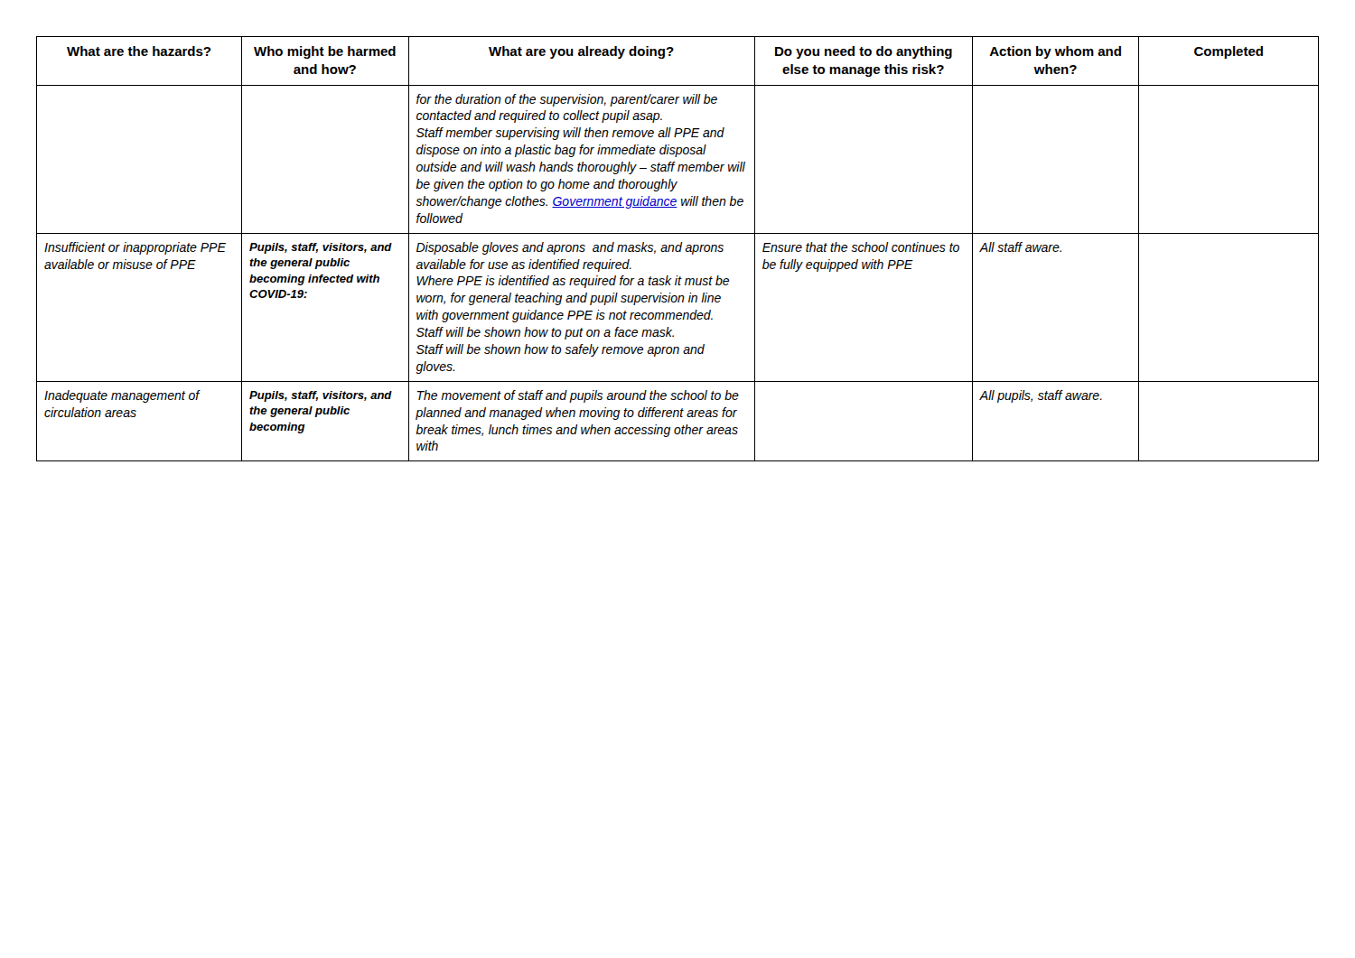| What are the hazards? | Who might be harmed and how? | What are you already doing? | Do you need to do anything else to manage this risk? | Action by whom and when? | Completed |
| --- | --- | --- | --- | --- | --- |
| | | for the duration of the supervision, parent/carer will be contacted and required to collect pupil asap. Staff member supervising will then remove all PPE and dispose on into a plastic bag for immediate disposal outside and will wash hands thoroughly – staff member will be given the option to go home and thoroughly shower/change clothes. Government guidance will then be followed | | | |
| Insufficient or inappropriate PPE available or misuse of PPE | Pupils, staff, visitors, and the general public becoming infected with COVID-19: | Disposable gloves and aprons and masks, and aprons available for use as identified required. Where PPE is identified as required for a task it must be worn, for general teaching and pupil supervision in line with government guidance PPE is not recommended. Staff will be shown how to put on a face mask. Staff will be shown how to safely remove apron and gloves. | Ensure that the school continues to be fully equipped with PPE | All staff aware. | |
| Inadequate management of circulation areas | Pupils, staff, visitors, and the general public becoming | The movement of staff and pupils around the school to be planned and managed when moving to different areas for break times, lunch times and when accessing other areas with | | All pupils, staff aware. | |